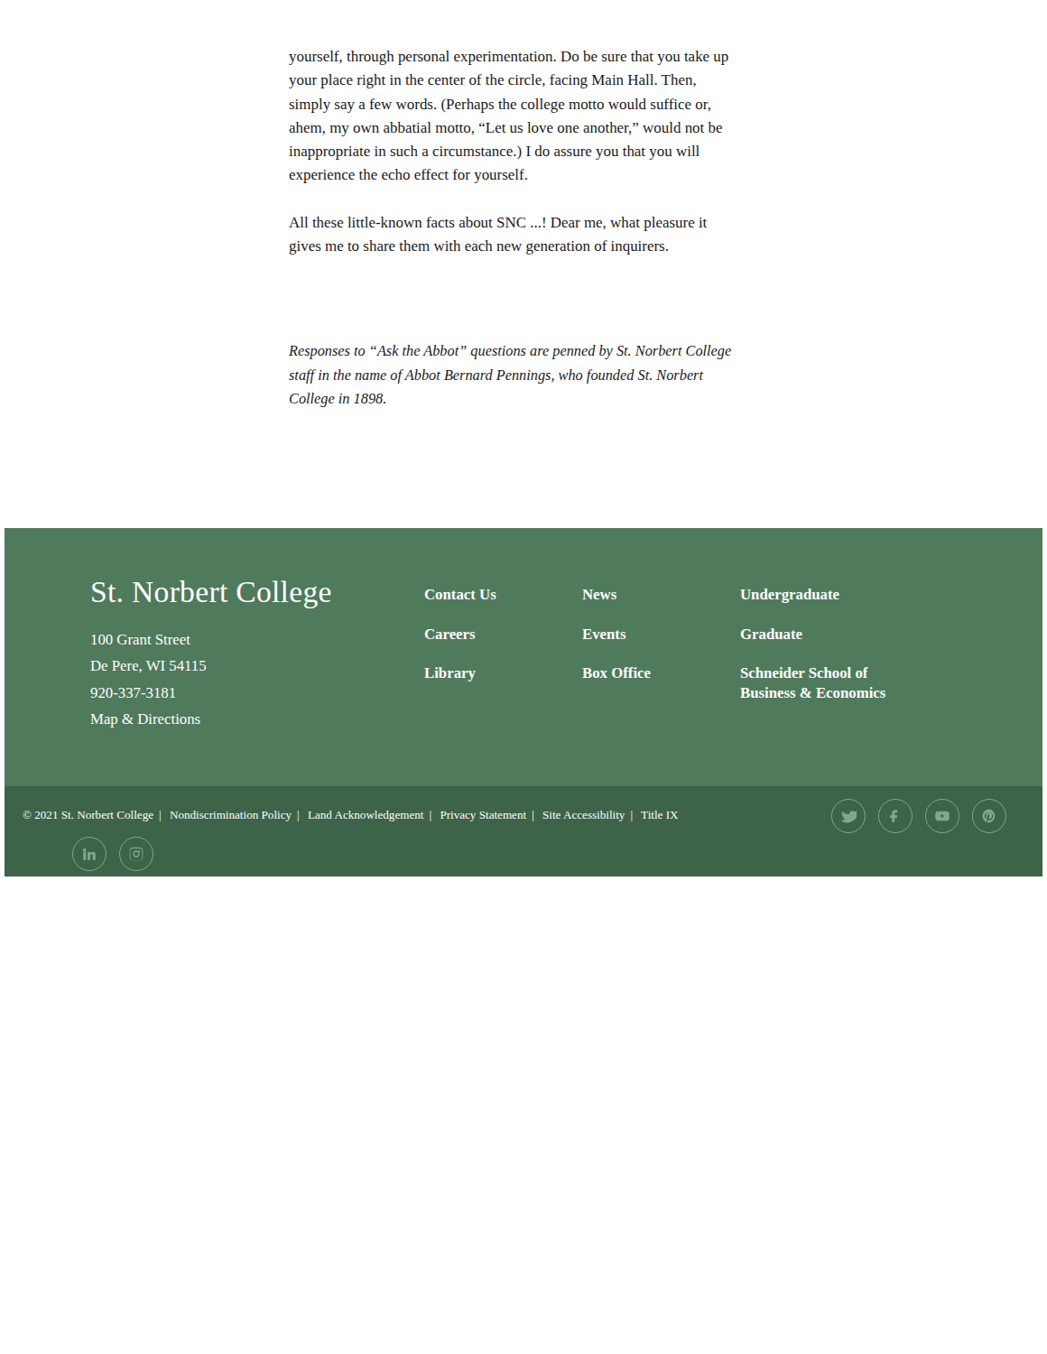yourself, through personal experimentation. Do be sure that you take up your place right in the center of the circle, facing Main Hall. Then, simply say a few words. (Perhaps the college motto would suffice or, ahem, my own abbatial motto, “Let us love one another,” would not be inappropriate in such a circumstance.) I do assure you that you will experience the echo effect for yourself.
All these little-known facts about SNC ...! Dear me, what pleasure it gives me to share them with each new generation of inquirers.
Responses to “Ask the Abbot” questions are penned by St. Norbert College staff in the name of Abbot Bernard Pennings, who founded St. Norbert College in 1898.
St. Norbert College
100 Grant Street
De Pere, WI 54115
920-337-3181
Map & Directions
Contact Us Careers Library
News Events Box Office
Undergraduate Graduate Schneider School of
Business & Economics
© 2021 St. Norbert College| Nondiscrimination Policy| Land Acknowledgement| Privacy Statement| Site Accessibility| Title IX